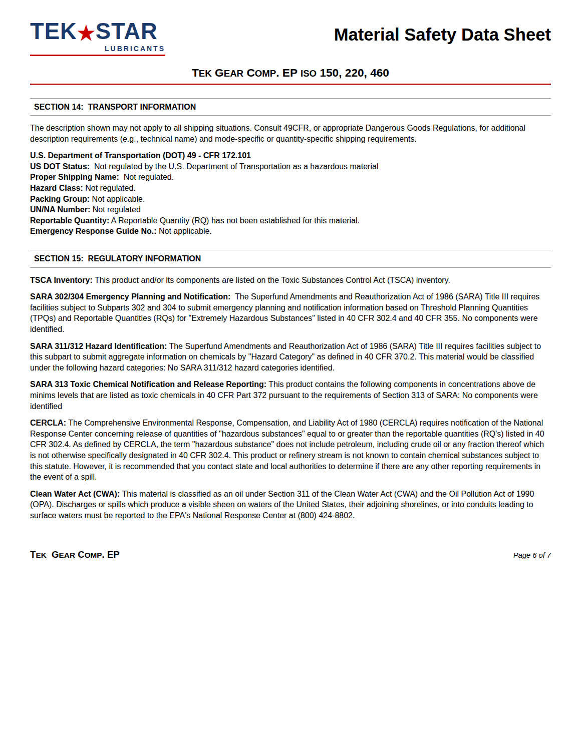TEK★STAR
LUBRICANTS
Material Safety Data Sheet
TEK GEAR COMP. EP ISO 150, 220, 460
SECTION 14: TRANSPORT INFORMATION
The description shown may not apply to all shipping situations. Consult 49CFR, or appropriate Dangerous Goods Regulations, for additional description requirements (e.g., technical name) and mode-specific or quantity-specific shipping requirements.
U.S. Department of Transportation (DOT) 49 - CFR 172.101
US DOT Status: Not regulated by the U.S. Department of Transportation as a hazardous material
Proper Shipping Name: Not regulated.
Hazard Class: Not regulated.
Packing Group: Not applicable.
UN/NA Number: Not regulated
Reportable Quantity: A Reportable Quantity (RQ) has not been established for this material.
Emergency Response Guide No.: Not applicable.
SECTION 15: REGULATORY INFORMATION
TSCA Inventory: This product and/or its components are listed on the Toxic Substances Control Act (TSCA) inventory.
SARA 302/304 Emergency Planning and Notification: The Superfund Amendments and Reauthorization Act of 1986 (SARA) Title III requires facilities subject to Subparts 302 and 304 to submit emergency planning and notification information based on Threshold Planning Quantities (TPQs) and Reportable Quantities (RQs) for "Extremely Hazardous Substances" listed in 40 CFR 302.4 and 40 CFR 355. No components were identified.
SARA 311/312 Hazard Identification: The Superfund Amendments and Reauthorization Act of 1986 (SARA) Title III requires facilities subject to this subpart to submit aggregate information on chemicals by "Hazard Category" as defined in 40 CFR 370.2. This material would be classified under the following hazard categories: No SARA 311/312 hazard categories identified.
SARA 313 Toxic Chemical Notification and Release Reporting: This product contains the following components in concentrations above de minims levels that are listed as toxic chemicals in 40 CFR Part 372 pursuant to the requirements of Section 313 of SARA: No components were identified
CERCLA: The Comprehensive Environmental Response, Compensation, and Liability Act of 1980 (CERCLA) requires notification of the National Response Center concerning release of quantities of "hazardous substances" equal to or greater than the reportable quantities (RQ's) listed in 40 CFR 302.4. As defined by CERCLA, the term "hazardous substance" does not include petroleum, including crude oil or any fraction thereof which is not otherwise specifically designated in 40 CFR 302.4. This product or refinery stream is not known to contain chemical substances subject to this statute. However, it is recommended that you contact state and local authorities to determine if there are any other reporting requirements in the event of a spill.
Clean Water Act (CWA): This material is classified as an oil under Section 311 of the Clean Water Act (CWA) and the Oil Pollution Act of 1990 (OPA). Discharges or spills which produce a visible sheen on waters of the United States, their adjoining shorelines, or into conduits leading to surface waters must be reported to the EPA's National Response Center at (800) 424-8802.
TEK GEAR COMP. EP
Page 6 of 7